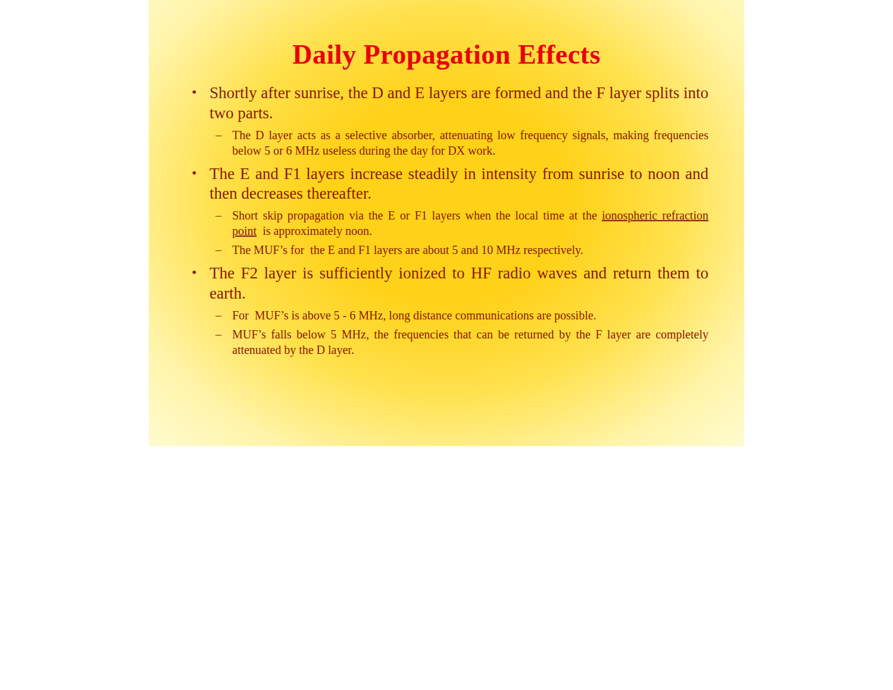Daily Propagation Effects
Shortly after sunrise, the D and E layers are formed and the F layer splits into two parts.
The D layer acts as a selective absorber, attenuating low frequency signals, making frequencies below 5 or 6 MHz useless during the day for DX work.
The E and F1 layers increase steadily in intensity from sunrise to noon and then decreases thereafter.
Short skip propagation via the E or F1 layers when the local time at the ionospheric refraction point is approximately noon.
The MUF’s for the E and F1 layers are about 5 and 10 MHz respectively.
The F2 layer is sufficiently ionized to HF radio waves and return them to earth.
For MUF’s is above 5 - 6 MHz, long distance communications are possible.
MUF’s falls below 5 MHz, the frequencies that can be returned by the F layer are completely attenuated by the D layer.